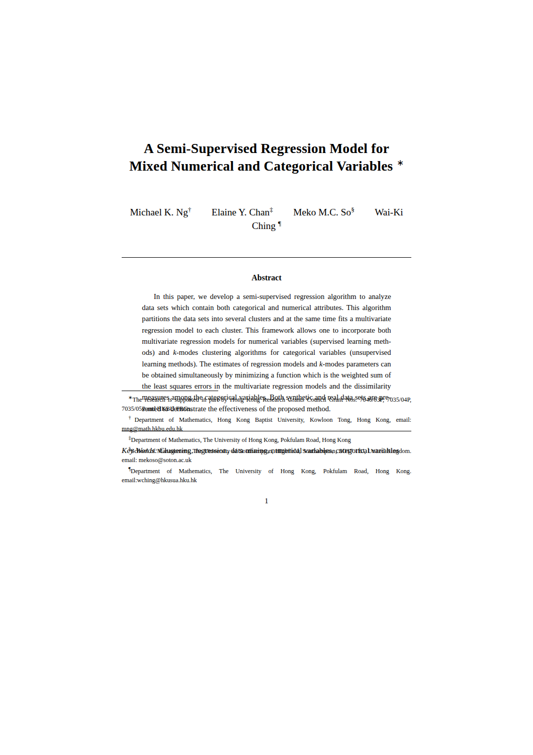A Semi-Supervised Regression Model for
Mixed Numerical and Categorical Variables ∗
Michael K. Ng† Elaine Y. Chan‡ Meko M.C. So§ Wai-Ki Ching ¶
Abstract
In this paper, we develop a semi-supervised regression algorithm to analyze data sets which contain both categorical and numerical attributes. This algorithm partitions the data sets into several clusters and at the same time fits a multivariate regression model to each cluster. This framework allows one to incorporate both multivariate regression models for numerical variables (supervised learning methods) and k-modes clustering algorithms for categorical variables (unsupervised learning methods). The estimates of regression models and k-modes parameters can be obtained simultaneously by minimizing a function which is the weighted sum of the least squares errors in the multivariate regression models and the dissimilarity measures among the categorical variables. Both synthetic and real data sets are presented to demonstrate the effectiveness of the proposed method.
Key Words: Clustering, regression, data mining, numerical variables, categorical variables
∗The research is supported in part by Hong Kong Research Grants Council Grant Nos. 7046/03P, 7035/04P, 7035/05P and HKBU FRGs.
†Department of Mathematics, Hong Kong Baptist University, Kowloon Tong, Hong Kong, email: mng@math.hkbu.edu.hk
‡Department of Mathematics, The University of Hong Kong, Pokfulam Road, Hong Kong
§School of Management, The University of Southampton, Highfield, Southampton, SO17 1BJ, United Kingdom. email: mekoso@soton.ac.uk
¶Department of Mathematics, The University of Hong Kong, Pokfulam Road, Hong Kong. email:wching@hkusua.hku.hk
1